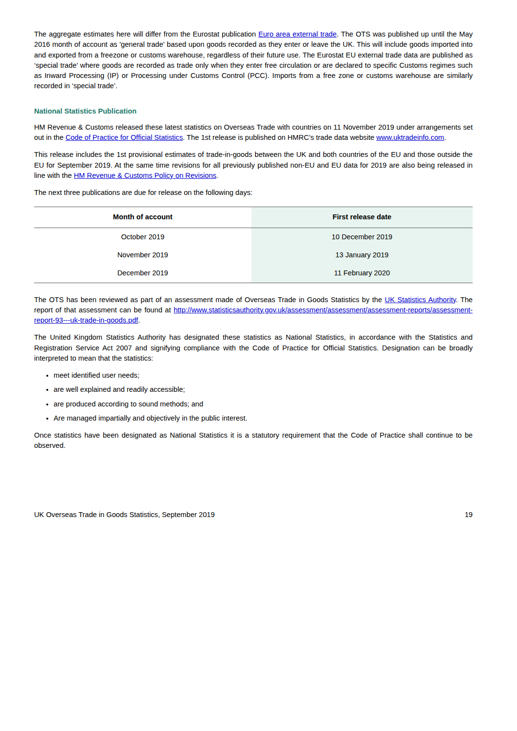The aggregate estimates here will differ from the Eurostat publication Euro area external trade. The OTS was published up until the May 2016 month of account as 'general trade' based upon goods recorded as they enter or leave the UK. This will include goods imported into and exported from a freezone or customs warehouse, regardless of their future use. The Eurostat EU external trade data are published as ‘special trade’ where goods are recorded as trade only when they enter free circulation or are declared to specific Customs regimes such as Inward Processing (IP) or Processing under Customs Control (PCC). Imports from a free zone or customs warehouse are similarly recorded in ‘special trade’.
National Statistics Publication
HM Revenue & Customs released these latest statistics on Overseas Trade with countries on 11 November 2019 under arrangements set out in the Code of Practice for Official Statistics. The 1st release is published on HMRC’s trade data website www.uktradeinfo.com.
This release includes the 1st provisional estimates of trade-in-goods between the UK and both countries of the EU and those outside the EU for September 2019. At the same time revisions for all previously published non-EU and EU data for 2019 are also being released in line with the HM Revenue & Customs Policy on Revisions.
The next three publications are due for release on the following days:
| Month of account | First release date |
| --- | --- |
| October 2019 | 10 December 2019 |
| November 2019 | 13 January 2019 |
| December 2019 | 11 February 2020 |
The OTS has been reviewed as part of an assessment made of Overseas Trade in Goods Statistics by the UK Statistics Authority. The report of that assessment can be found at http://www.statisticsauthority.gov.uk/assessment/assessment/assessment-reports/assessment-report-93---uk-trade-in-goods.pdf.
The United Kingdom Statistics Authority has designated these statistics as National Statistics, in accordance with the Statistics and Registration Service Act 2007 and signifying compliance with the Code of Practice for Official Statistics. Designation can be broadly interpreted to mean that the statistics:
meet identified user needs;
are well explained and readily accessible;
are produced according to sound methods; and
Are managed impartially and objectively in the public interest.
Once statistics have been designated as National Statistics it is a statutory requirement that the Code of Practice shall continue to be observed.
UK Overseas Trade in Goods Statistics, September 2019 19